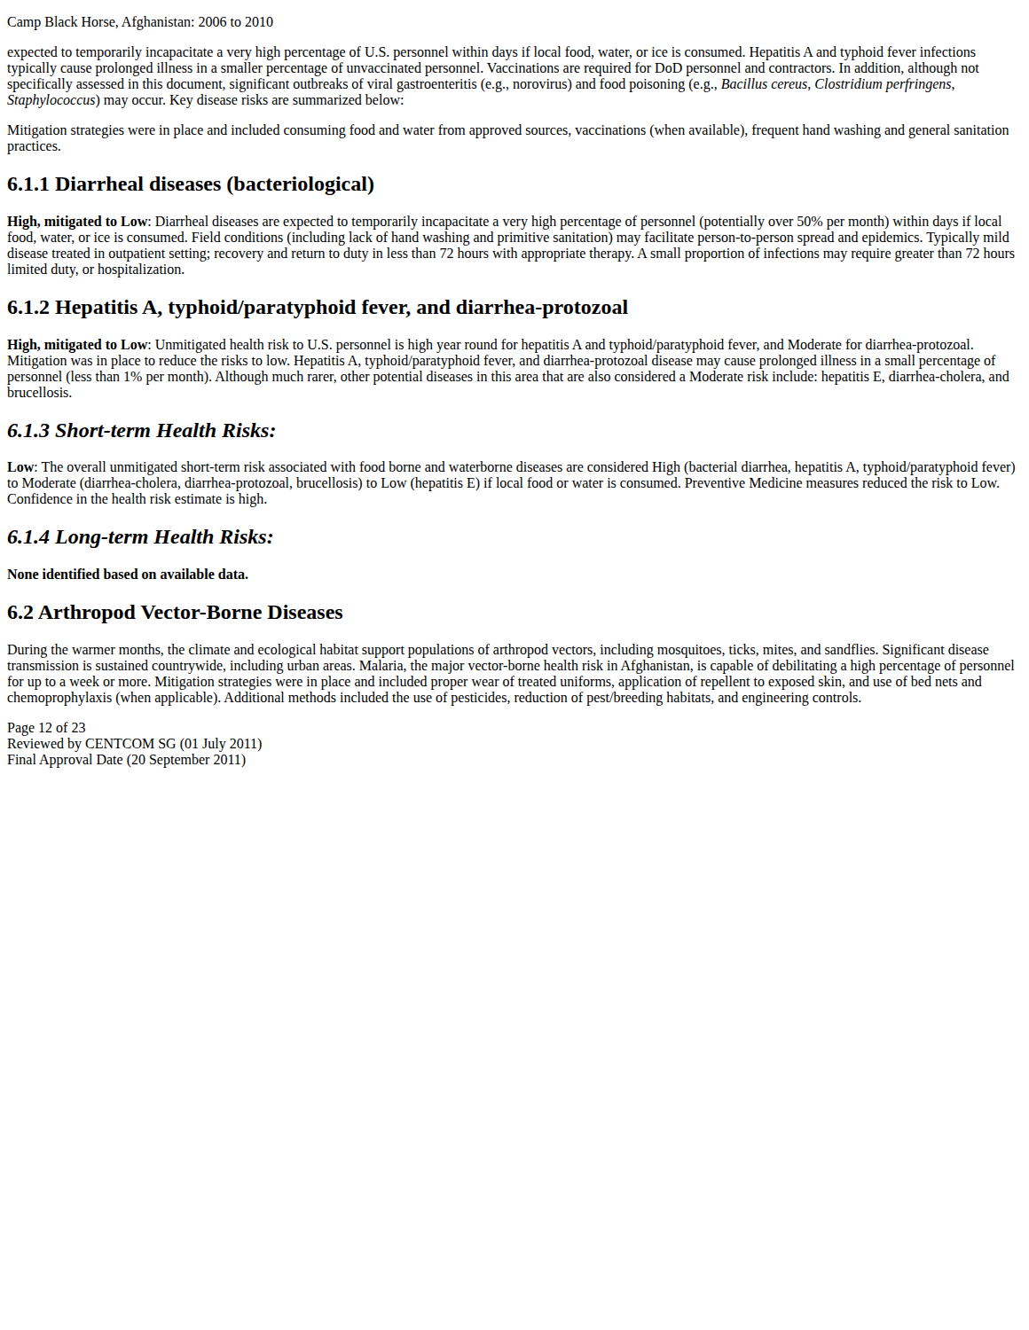Camp Black Horse, Afghanistan: 2006 to 2010
expected to temporarily incapacitate a very high percentage of U.S. personnel within days if local food, water, or ice is consumed. Hepatitis A and typhoid fever infections typically cause prolonged illness in a smaller percentage of unvaccinated personnel. Vaccinations are required for DoD personnel and contractors. In addition, although not specifically assessed in this document, significant outbreaks of viral gastroenteritis (e.g., norovirus) and food poisoning (e.g., Bacillus cereus, Clostridium perfringens, Staphylococcus) may occur. Key disease risks are summarized below:
Mitigation strategies were in place and included consuming food and water from approved sources, vaccinations (when available), frequent hand washing and general sanitation practices.
6.1.1 Diarrheal diseases (bacteriological)
High, mitigated to Low: Diarrheal diseases are expected to temporarily incapacitate a very high percentage of personnel (potentially over 50% per month) within days if local food, water, or ice is consumed. Field conditions (including lack of hand washing and primitive sanitation) may facilitate person-to-person spread and epidemics. Typically mild disease treated in outpatient setting; recovery and return to duty in less than 72 hours with appropriate therapy. A small proportion of infections may require greater than 72 hours limited duty, or hospitalization.
6.1.2 Hepatitis A, typhoid/paratyphoid fever, and diarrhea-protozoal
High, mitigated to Low: Unmitigated health risk to U.S. personnel is high year round for hepatitis A and typhoid/paratyphoid fever, and Moderate for diarrhea-protozoal. Mitigation was in place to reduce the risks to low. Hepatitis A, typhoid/paratyphoid fever, and diarrhea-protozoal disease may cause prolonged illness in a small percentage of personnel (less than 1% per month). Although much rarer, other potential diseases in this area that are also considered a Moderate risk include: hepatitis E, diarrhea-cholera, and brucellosis.
6.1.3 Short-term Health Risks:
Low: The overall unmitigated short-term risk associated with food borne and waterborne diseases are considered High (bacterial diarrhea, hepatitis A, typhoid/paratyphoid fever) to Moderate (diarrhea-cholera, diarrhea-protozoal, brucellosis) to Low (hepatitis E) if local food or water is consumed. Preventive Medicine measures reduced the risk to Low. Confidence in the health risk estimate is high.
6.1.4 Long-term Health Risks:
None identified based on available data.
6.2 Arthropod Vector-Borne Diseases
During the warmer months, the climate and ecological habitat support populations of arthropod vectors, including mosquitoes, ticks, mites, and sandflies. Significant disease transmission is sustained countrywide, including urban areas. Malaria, the major vector-borne health risk in Afghanistan, is capable of debilitating a high percentage of personnel for up to a week or more. Mitigation strategies were in place and included proper wear of treated uniforms, application of repellent to exposed skin, and use of bed nets and chemoprophylaxis (when applicable). Additional methods included the use of pesticides, reduction of pest/breeding habitats, and engineering controls.
Page 12 of 23
Reviewed by CENTCOM SG (01 July 2011)
Final Approval Date (20 September 2011)